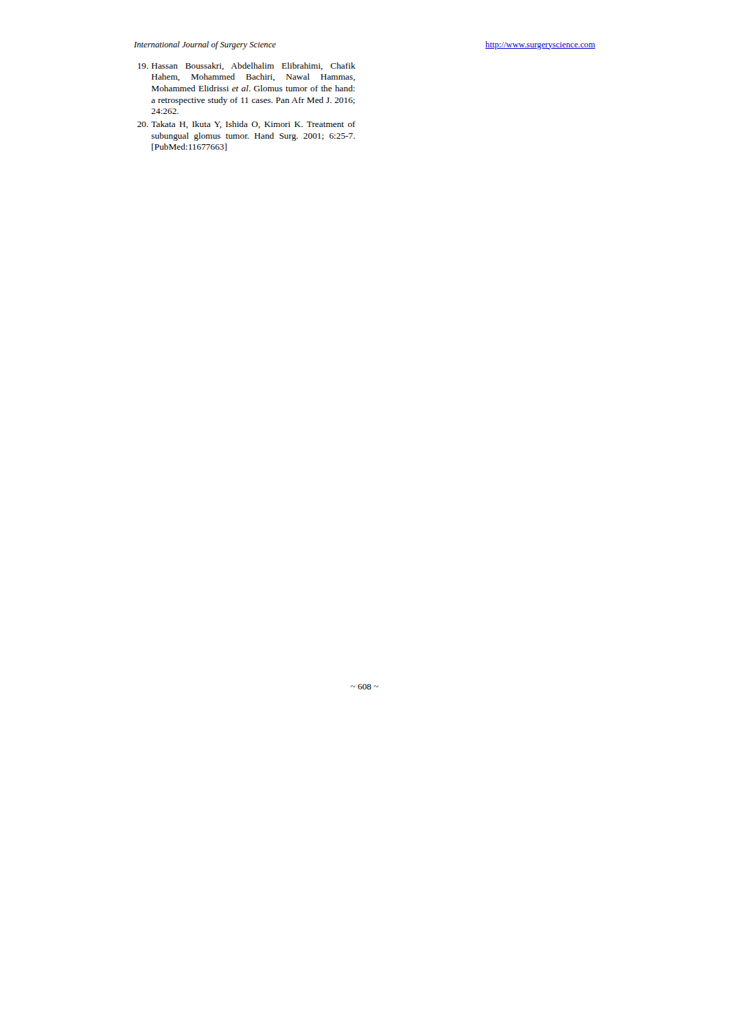International Journal of Surgery Science http://www.surgeryscience.com
19. Hassan Boussakri, Abdelhalim Elibrahimi, Chafik Hahem, Mohammed Bachiri, Nawal Hammas, Mohammed Elidrissi et al. Glomus tumor of the hand: a retrospective study of 11 cases. Pan Afr Med J. 2016; 24:262.
20. Takata H, Ikuta Y, Ishida O, Kimori K. Treatment of subungual glomus tumor. Hand Surg. 2001; 6:25-7. [PubMed:11677663]
~ 608 ~